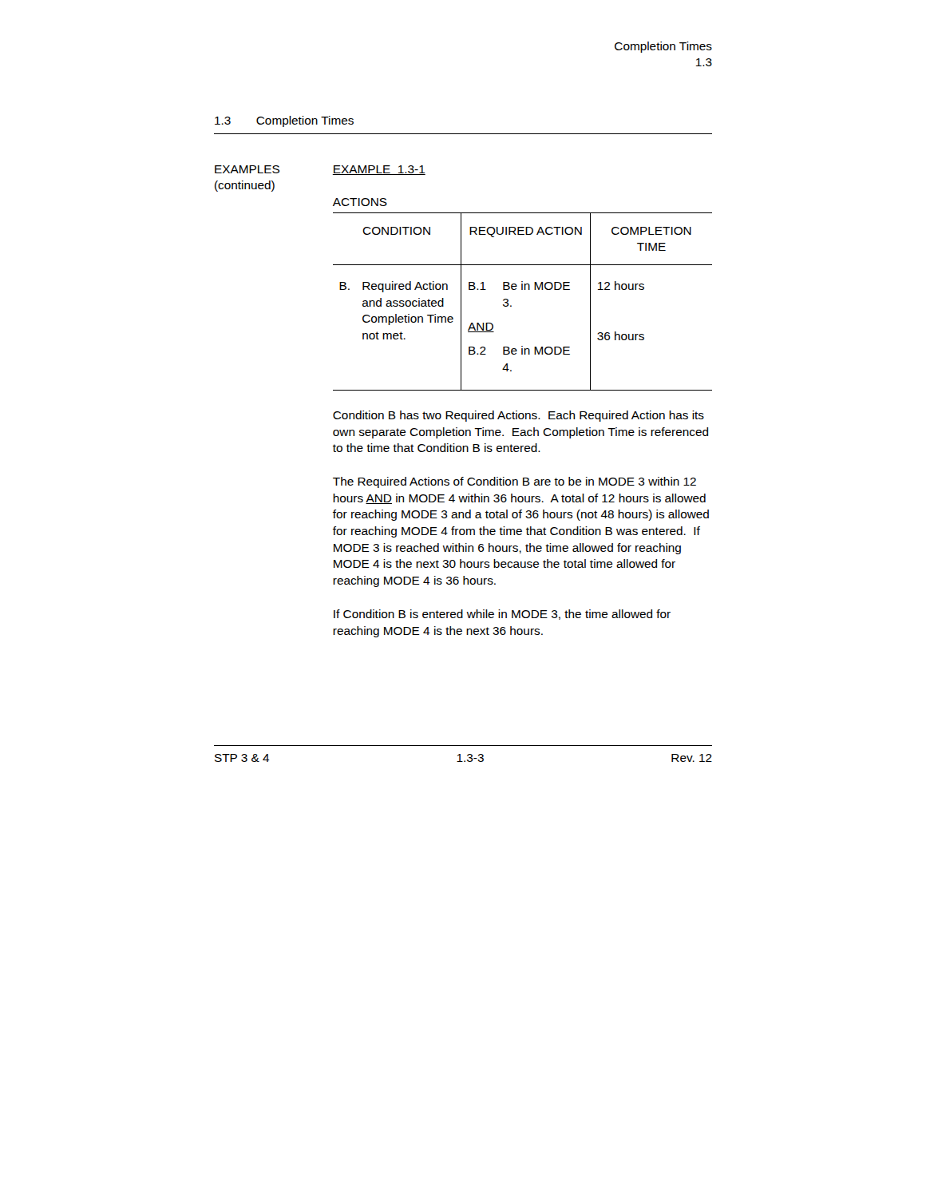Completion Times
1.3
1.3 Completion Times
EXAMPLES
(continued)
EXAMPLE 1.3-1
ACTIONS
| CONDITION | REQUIRED ACTION | COMPLETION TIME |
| --- | --- | --- |
| B. Required Action and associated Completion Time not met. | B.1 Be in MODE 3. AND B.2 Be in MODE 4. | 12 hours 36 hours |
Condition B has two Required Actions. Each Required Action has its own separate Completion Time. Each Completion Time is referenced to the time that Condition B is entered.
The Required Actions of Condition B are to be in MODE 3 within 12 hours AND in MODE 4 within 36 hours. A total of 12 hours is allowed for reaching MODE 3 and a total of 36 hours (not 48 hours) is allowed for reaching MODE 4 from the time that Condition B was entered. If MODE 3 is reached within 6 hours, the time allowed for reaching MODE 4 is the next 30 hours because the total time allowed for reaching MODE 4 is 36 hours.
If Condition B is entered while in MODE 3, the time allowed for reaching MODE 4 is the next 36 hours.
STP 3 & 4
1.3-3
Rev. 12